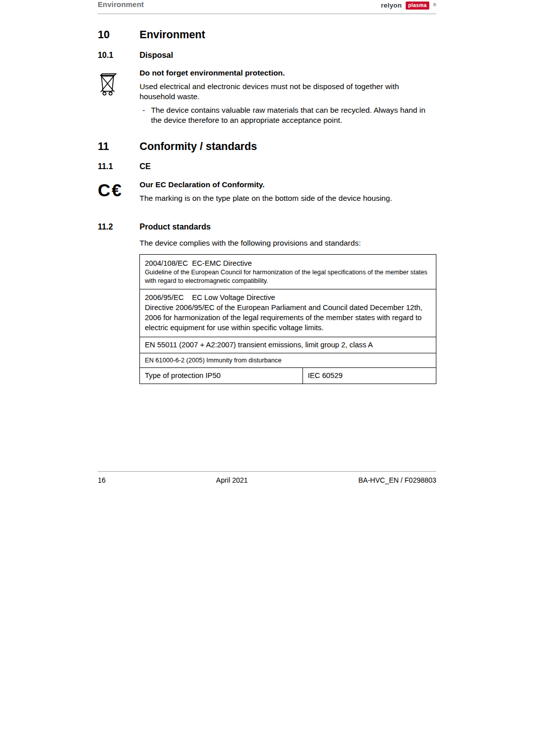Environment
relyon plasma ®
10
Environment
10.1
Disposal
Do not forget environmental protection.
Used electrical and electronic devices must not be disposed of together with household waste.
The device contains valuable raw materials that can be recycled. Always hand in the device therefore to an appropriate acceptance point.
11
Conformity / standards
11.1
CE
C €
Our EC Declaration of Conformity.
The marking is on the type plate on the bottom side of the device housing.
11.2
Product standards
The device complies with the following provisions and standards:
| 2004/108/EC EC-EMC Directive Guideline of the European Council for harmonization of the legal specifications of the member states with regard to electromagnetic compatibility. |
| 2006/95/EC EC Low Voltage Directive Directive 2006/95/EC of the European Parliament and Council dated December 12th, 2006 for harmonization of the legal requirements of the member states with regard to electric equipment for use within specific voltage limits. |
| EN 55011 (2007 + A2:2007) transient emissions, limit group 2, class A |
| EN 61000-6-2 (2005) Immunity from disturbance |
| Type of protection IP50 | IEC 60529 |
16
April 2021
BA-HVC_EN / F0298803